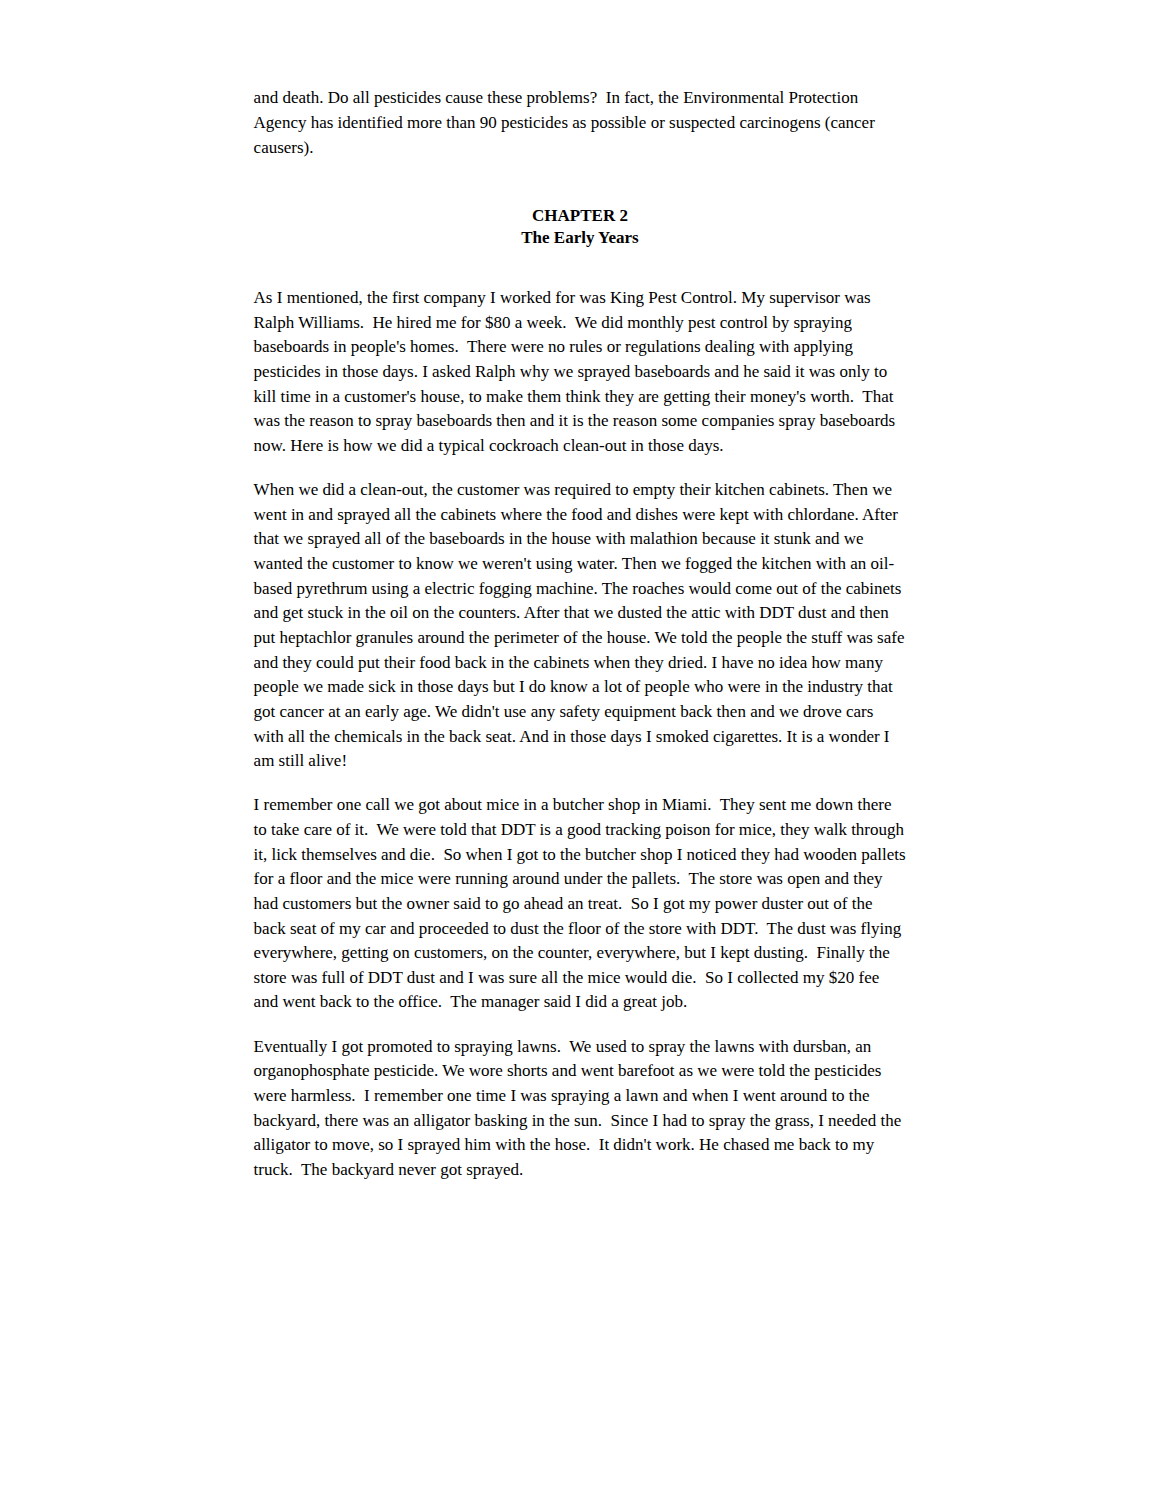and death. Do all pesticides cause these problems? In fact, the Environmental Protection Agency has identified more than 90 pesticides as possible or suspected carcinogens (cancer causers).
CHAPTER 2 The Early Years
As I mentioned, the first company I worked for was King Pest Control. My supervisor was Ralph Williams. He hired me for $80 a week. We did monthly pest control by spraying baseboards in people's homes. There were no rules or regulations dealing with applying pesticides in those days. I asked Ralph why we sprayed baseboards and he said it was only to kill time in a customer's house, to make them think they are getting their money's worth. That was the reason to spray baseboards then and it is the reason some companies spray baseboards now. Here is how we did a typical cockroach clean-out in those days.
When we did a clean-out, the customer was required to empty their kitchen cabinets. Then we went in and sprayed all the cabinets where the food and dishes were kept with chlordane. After that we sprayed all of the baseboards in the house with malathion because it stunk and we wanted the customer to know we weren't using water. Then we fogged the kitchen with an oil-based pyrethrum using a electric fogging machine. The roaches would come out of the cabinets and get stuck in the oil on the counters. After that we dusted the attic with DDT dust and then put heptachlor granules around the perimeter of the house. We told the people the stuff was safe and they could put their food back in the cabinets when they dried. I have no idea how many people we made sick in those days but I do know a lot of people who were in the industry that got cancer at an early age. We didn't use any safety equipment back then and we drove cars with all the chemicals in the back seat. And in those days I smoked cigarettes. It is a wonder I am still alive!
I remember one call we got about mice in a butcher shop in Miami. They sent me down there to take care of it. We were told that DDT is a good tracking poison for mice, they walk through it, lick themselves and die. So when I got to the butcher shop I noticed they had wooden pallets for a floor and the mice were running around under the pallets. The store was open and they had customers but the owner said to go ahead an treat. So I got my power duster out of the back seat of my car and proceeded to dust the floor of the store with DDT. The dust was flying everywhere, getting on customers, on the counter, everywhere, but I kept dusting. Finally the store was full of DDT dust and I was sure all the mice would die. So I collected my $20 fee and went back to the office. The manager said I did a great job.
Eventually I got promoted to spraying lawns. We used to spray the lawns with dursban, an organophosphate pesticide. We wore shorts and went barefoot as we were told the pesticides were harmless. I remember one time I was spraying a lawn and when I went around to the backyard, there was an alligator basking in the sun. Since I had to spray the grass, I needed the alligator to move, so I sprayed him with the hose. It didn't work. He chased me back to my truck. The backyard never got sprayed.